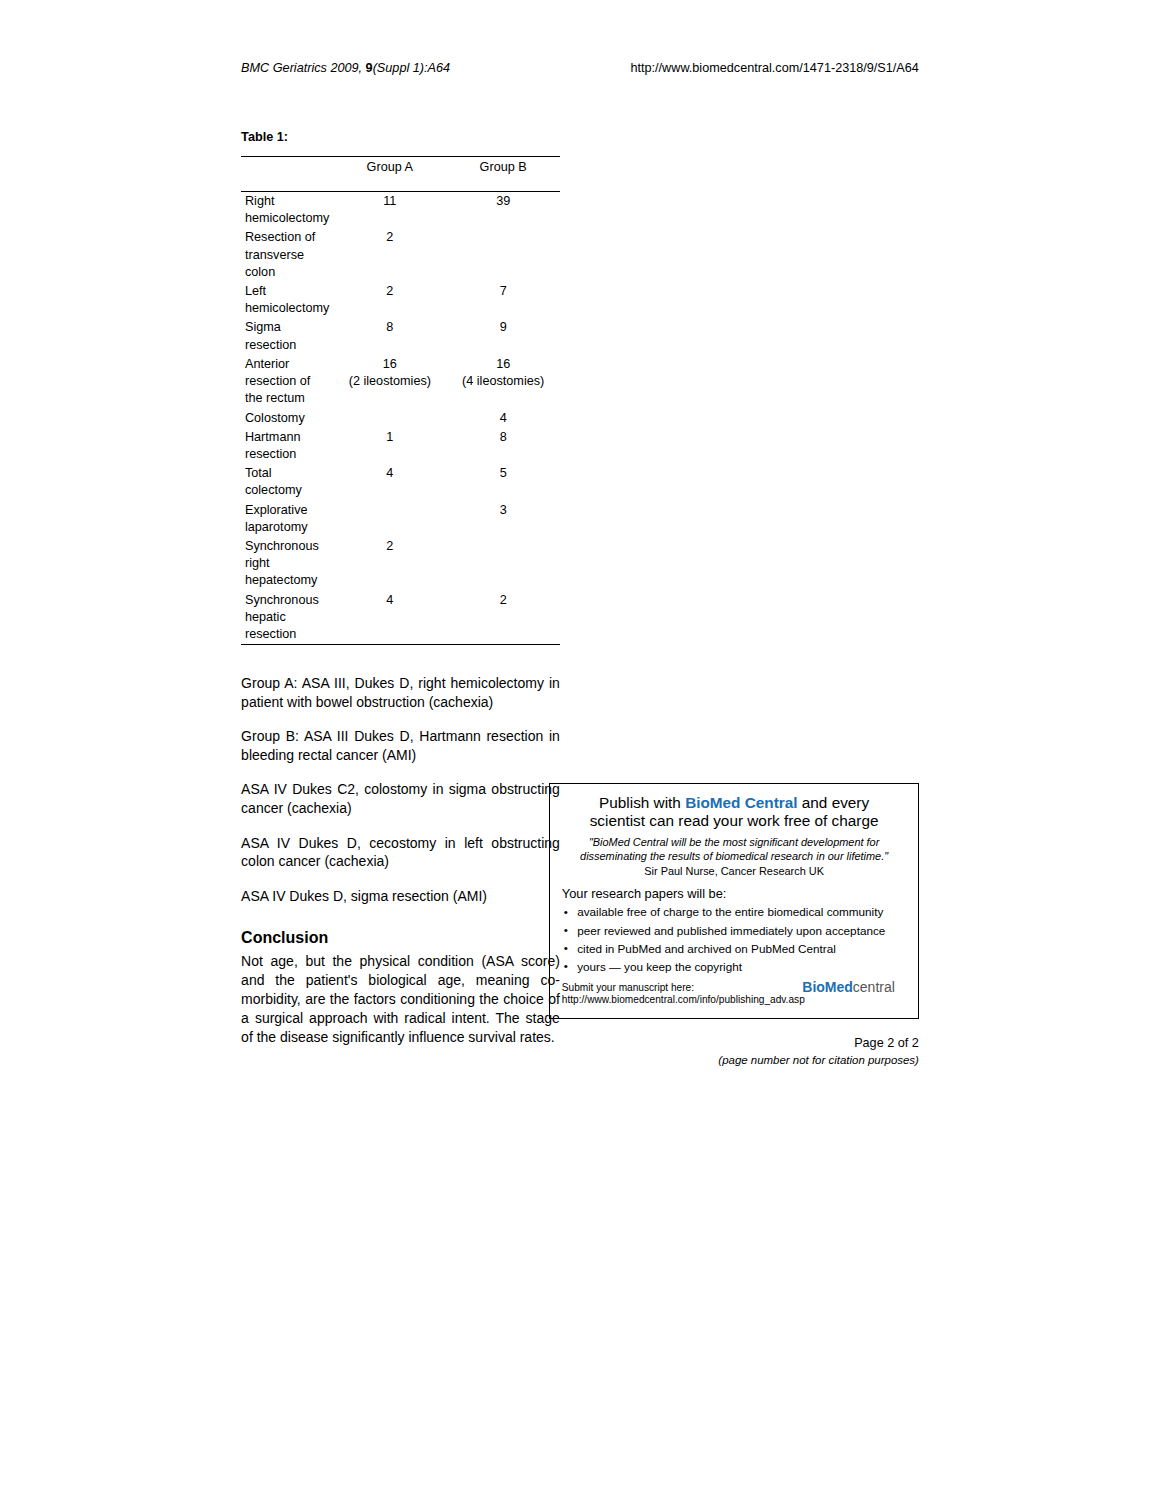BMC Geriatrics 2009, 9(Suppl 1):A64
http://www.biomedcentral.com/1471-2318/9/S1/A64
Table 1:
| | Group A | Group B |
| --- | --- | --- |
| Right hemicolectomy | 11 | 39 |
| Resection of transverse colon | 2 | |
| Left hemicolectomy | 2 | 7 |
| Sigma resection | 8 | 9 |
| Anterior resection of the rectum | 16 (2 ileostomies) | 16 (4 ileostomies) |
| Colostomy | | 4 |
| Hartmann resection | 1 | 8 |
| Total colectomy | 4 | 5 |
| Explorative laparotomy | | 3 |
| Synchronous right hepatectomy | 2 | |
| Synchronous hepatic resection | 4 | 2 |
Group A: ASA III, Dukes D, right hemicolectomy in patient with bowel obstruction (cachexia)
Group B: ASA III Dukes D, Hartmann resection in bleeding rectal cancer (AMI)
ASA IV Dukes C2, colostomy in sigma obstructing cancer (cachexia)
ASA IV Dukes D, cecostomy in left obstructing colon cancer (cachexia)
ASA IV Dukes D, sigma resection (AMI)
Conclusion
Not age, but the physical condition (ASA score) and the patient's biological age, meaning co-morbidity, are the factors conditioning the choice of a surgical approach with radical intent. The stage of the disease significantly influence survival rates.
Publish with BioMed Central and every
scientist can read your work free of charge
"BioMed Central will be the most significant development for disseminating the results of biomedical research in our lifetime."
Sir Paul Nurse, Cancer Research UK
Your research papers will be:
available free of charge to the entire biomedical community
peer reviewed and published immediately upon acceptance
cited in PubMed and archived on PubMed Central
yours — you keep the copyright
Submit your manuscript here:
http://www.biomedcentral.com/info/publishing_adv.asp
Bio Med central
Page 2 of 2
(page number not for citation purposes)